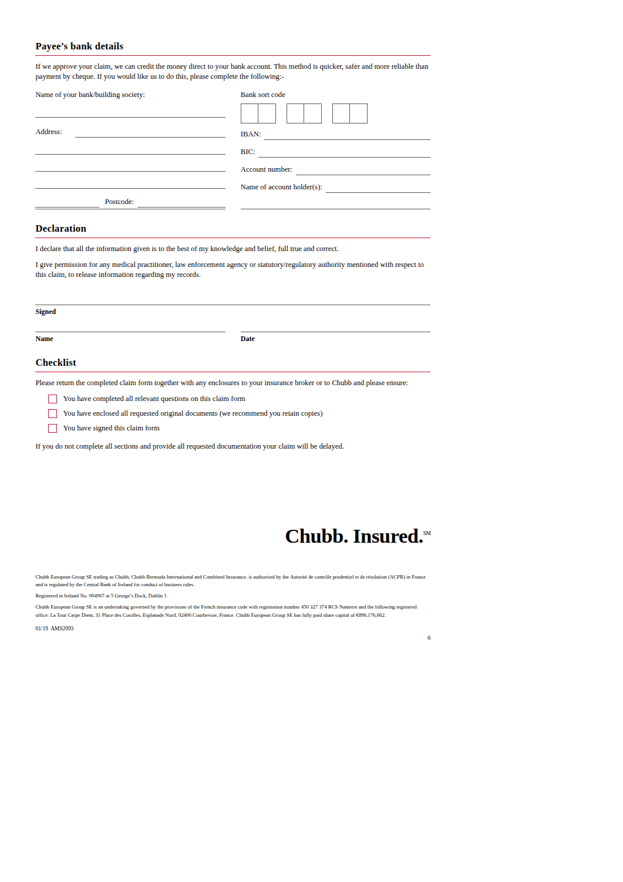Payee’s bank details
If we approve your claim, we can credit the money direct to your bank account. This method is quicker, safer and more reliable than payment by cheque. If you would like us to do this, please complete the following:-
Name of your bank/building society:
Address:
Postcode:
Bank sort code
IBAN:
BIC:
Account number:
Name of account holder(s):
Declaration
I declare that all the information given is to the best of my knowledge and belief, full true and correct.
I give permission for any medical practitioner, law enforcement agency or statutory/regulatory authority mentioned with respect to this claim, to release information regarding my records.
Signed
Name
Date
Checklist
Please return the completed claim form together with any enclosures to your insurance broker or to Chubb and please ensure:
You have completed all relevant questions on this claim form
You have enclosed all requested original documents (we recommend you retain copies)
You have signed this claim form
If you do not complete all sections and provide all requested documentation your claim will be delayed.
Chubb. Insured.SM
Chubb European Group SE trading as Chubb, Chubb Bermuda International and Combined Insurance, is authorised by the Autorité de contrôle prudentiel et de résolution (ACPR) in France and is regulated by the Central Bank of Ireland for conduct of business rules.
Registered in Ireland No. 904967 at 5 George’s Dock, Dublin 1.
Chubb European Group SE is an undertaking governed by the provisions of the French insurance code with registration number 450 327 374 RCS Nanterre and the following registered office: La Tour Carpe Diem, 31 Place des Corolles, Esplanade Nord, 92400 Courbevoie, France. Chubb European Group SE has fully paid share capital of €896,176,662.
01/19 AMS2093
6